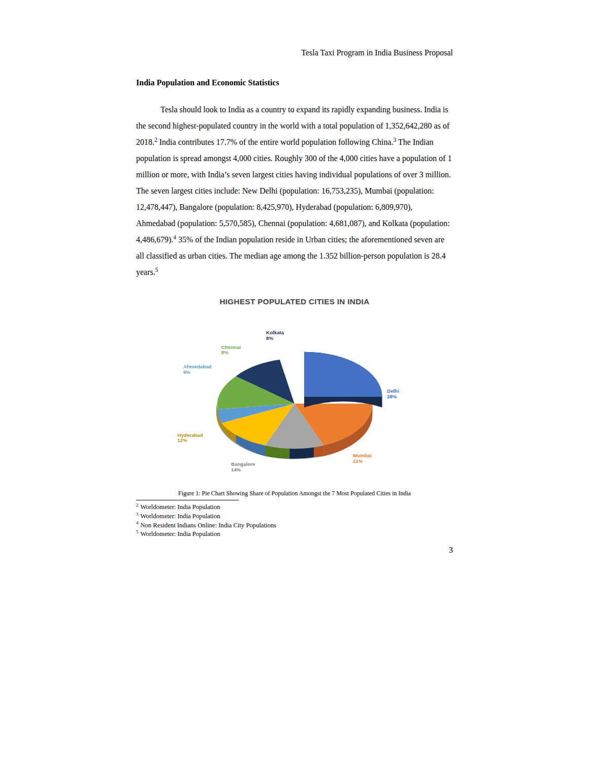Tesla Taxi Program in India Business Proposal
India Population and Economic Statistics
Tesla should look to India as a country to expand its rapidly expanding business. India is the second highest-populated country in the world with a total population of 1,352,642,280 as of 2018.2 India contributes 17.7% of the entire world population following China.3 The Indian population is spread amongst 4,000 cities. Roughly 300 of the 4,000 cities have a population of 1 million or more, with India’s seven largest cities having individual populations of over 3 million. The seven largest cities include: New Delhi (population: 16,753,235), Mumbai (population: 12,478,447), Bangalore (population: 8,425,970), Hyderabad (population: 6,809,970), Ahmedabad (population: 5,570,585), Chennai (population: 4,681,087), and Kolkata (population: 4,486,679).4 35% of the Indian population reside in Urban cities; the aforementioned seven are all classified as urban cities. The median age among the 1.352 billion-person population is 28.4 years.5
HIGHEST POPULATED CITIES IN INDIA
Delhi 28% Mumbai 21% Bangalore 14% Hyderabad 12% Ahmedabad 9% Chennai 8% Kolkata 8%
Figure 1: Pie Chart Showing Share of Population Amongst the 7 Most Populated Cities in India
2Worldometer: India Population
3Worldometer: India Population
4Non Resident Indians Online: India City Populations
5Worldometer: India Population
3